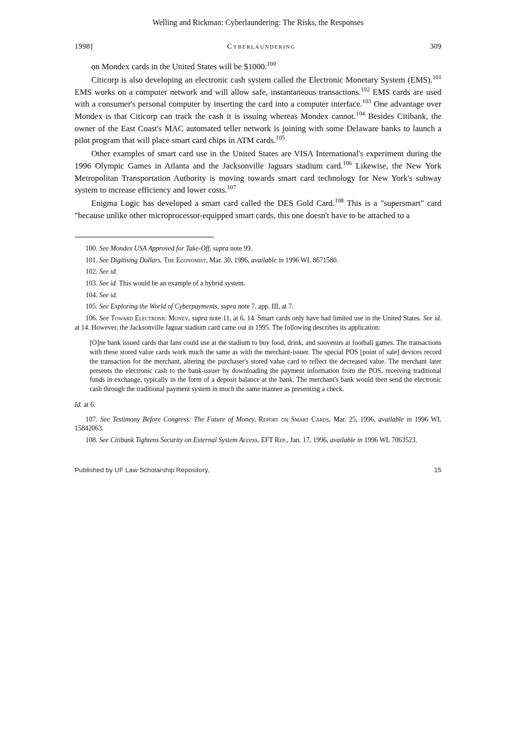Welling and Rickman: Cyberlaundering: The Risks, the Responses
1998] Cyberlaundering 309
on Mondex cards in the United States will be $1000.100
Citicorp is also developing an electronic cash system called the Electronic Monetary System (EMS).101 EMS works on a computer network and will allow safe, instantaneous transactions.102 EMS cards are used with a consumer's personal computer by inserting the card into a computer interface.103 One advantage over Mondex is that Citicorp can track the cash it is issuing whereas Mondex cannot.104 Besides Citibank, the owner of the East Coast's MAC automated teller network is joining with some Delaware banks to launch a pilot program that will place smart card chips in ATM cards.105
Other examples of smart card use in the United States are VISA International's experiment during the 1996 Olympic Games in Atlanta and the Jacksonville Jaguars stadium card.106 Likewise, the New York Metropolitan Transportation Authority is moving towards smart card technology for New York's subway system to increase efficiency and lower costs.107
Enigma Logic has developed a smart card called the DES Gold Card.108 This is a "supersmart" card "because unlike other microprocessor-equipped smart cards, this one doesn't have to be attached to a
100. See Mondex USA Approved for Take-Off, supra note 99.
101. See Digitising Dollars, The Economist, Mar. 30, 1996, available in 1996 WL 8671580.
102. See id.
103. See id. This would be an example of a hybrid system.
104. See id.
105. See Exploring the World of Cyberpayments, supra note 7, app. III, at 7.
106. See Toward Electronic Money, supra note 11, at 6, 14. Smart cards only have had limited use in the United States. See id. at 14. However, the Jacksonville Jaguar stadium card came out in 1995. The following describes its application:
[O]ne bank issued cards that fans could use at the stadium to buy food, drink, and souvenirs at football games. The transactions with these stored value cards work much the same as with the merchant-issuer. The special POS [point of sale] devices record the transaction for the merchant, altering the purchaser's stored value card to reflect the decreased value. The merchant later presents the electronic cash to the bank-issuer by downloading the payment information from the POS, receiving traditional funds in exchange, typically in the form of a deposit balance at the bank. The merchant's bank would then send the electronic cash through the traditional payment system in much the same manner as presenting a check.
Id. at 6.
107. See Testimony Before Congress: The Future of Money, Report on Smart Cards, Mar. 25, 1996, available in 1996 WL 15842063.
108. See Citibank Tightens Security on External System Access, EFT Rep., Jan. 17, 1996, available in 1996 WL 7063523.
Published by UF Law Scholarship Repository, 15